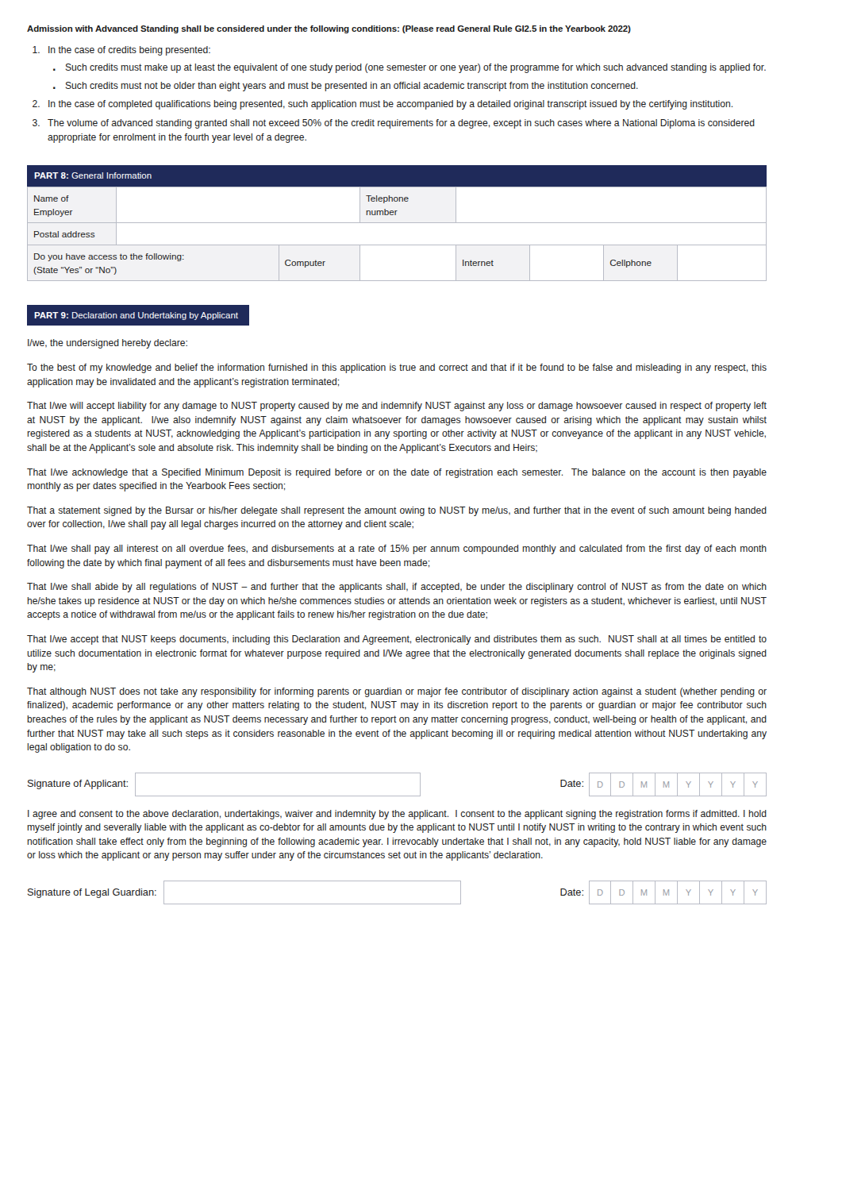Admission with Advanced Standing shall be considered under the following conditions: (Please read General Rule GI2.5 in the Yearbook 2022)
In the case of credits being presented:
Such credits must make up at least the equivalent of one study period (one semester or one year) of the programme for which such advanced standing is applied for.
Such credits must not be older than eight years and must be presented in an official academic transcript from the institution concerned.
In the case of completed qualifications being presented, such application must be accompanied by a detailed original transcript issued by the certifying institution.
The volume of advanced standing granted shall not exceed 50% of the credit requirements for a degree, except in such cases where a National Diploma is considered appropriate for enrolment in the fourth year level of a degree.
PART 8: General Information
| Name of Employer | | Telephone number | |
| Postal address | |
| Do you have access to the following: (State “Yes” or “No”) | Computer | | Internet | | Cellphone | |
PART 9: Declaration and Undertaking by Applicant
I/we, the undersigned hereby declare:
To the best of my knowledge and belief the information furnished in this application is true and correct and that if it be found to be false and misleading in any respect, this application may be invalidated and the applicant’s registration terminated;
That I/we will accept liability for any damage to NUST property caused by me and indemnify NUST against any loss or damage howsoever caused in respect of property left at NUST by the applicant. I/we also indemnify NUST against any claim whatsoever for damages howsoever caused or arising which the applicant may sustain whilst registered as a students at NUST, acknowledging the Applicant’s participation in any sporting or other activity at NUST or conveyance of the applicant in any NUST vehicle, shall be at the Applicant’s sole and absolute risk. This indemnity shall be binding on the Applicant’s Executors and Heirs;
That I/we acknowledge that a Specified Minimum Deposit is required before or on the date of registration each semester. The balance on the account is then payable monthly as per dates specified in the Yearbook Fees section;
That a statement signed by the Bursar or his/her delegate shall represent the amount owing to NUST by me/us, and further that in the event of such amount being handed over for collection, I/we shall pay all legal charges incurred on the attorney and client scale;
That I/we shall pay all interest on all overdue fees, and disbursements at a rate of 15% per annum compounded monthly and calculated from the first day of each month following the date by which final payment of all fees and disbursements must have been made;
That I/we shall abide by all regulations of NUST – and further that the applicants shall, if accepted, be under the disciplinary control of NUST as from the date on which he/she takes up residence at NUST or the day on which he/she commences studies or attends an orientation week or registers as a student, whichever is earliest, until NUST accepts a notice of withdrawal from me/us or the applicant fails to renew his/her registration on the due date;
That I/we accept that NUST keeps documents, including this Declaration and Agreement, electronically and distributes them as such. NUST shall at all times be entitled to utilize such documentation in electronic format for whatever purpose required and I/We agree that the electronically generated documents shall replace the originals signed by me;
That although NUST does not take any responsibility for informing parents or guardian or major fee contributor of disciplinary action against a student (whether pending or finalized), academic performance or any other matters relating to the student, NUST may in its discretion report to the parents or guardian or major fee contributor such breaches of the rules by the applicant as NUST deems necessary and further to report on any matter concerning progress, conduct, well-being or health of the applicant, and further that NUST may take all such steps as it considers reasonable in the event of the applicant becoming ill or requiring medical attention without NUST undertaking any legal obligation to do so.
Signature of Applicant: Date: DDMMYYYY
I agree and consent to the above declaration, undertakings, waiver and indemnity by the applicant. I consent to the applicant signing the registration forms if admitted. I hold myself jointly and severally liable with the applicant as co-debtor for all amounts due by the applicant to NUST until I notify NUST in writing to the contrary in which event such notification shall take effect only from the beginning of the following academic year. I irrevocably undertake that I shall not, in any capacity, hold NUST liable for any damage or loss which the applicant or any person may suffer under any of the circumstances set out in the applicants’ declaration.
Signature of Legal Guardian: Date: DDMMYYYY